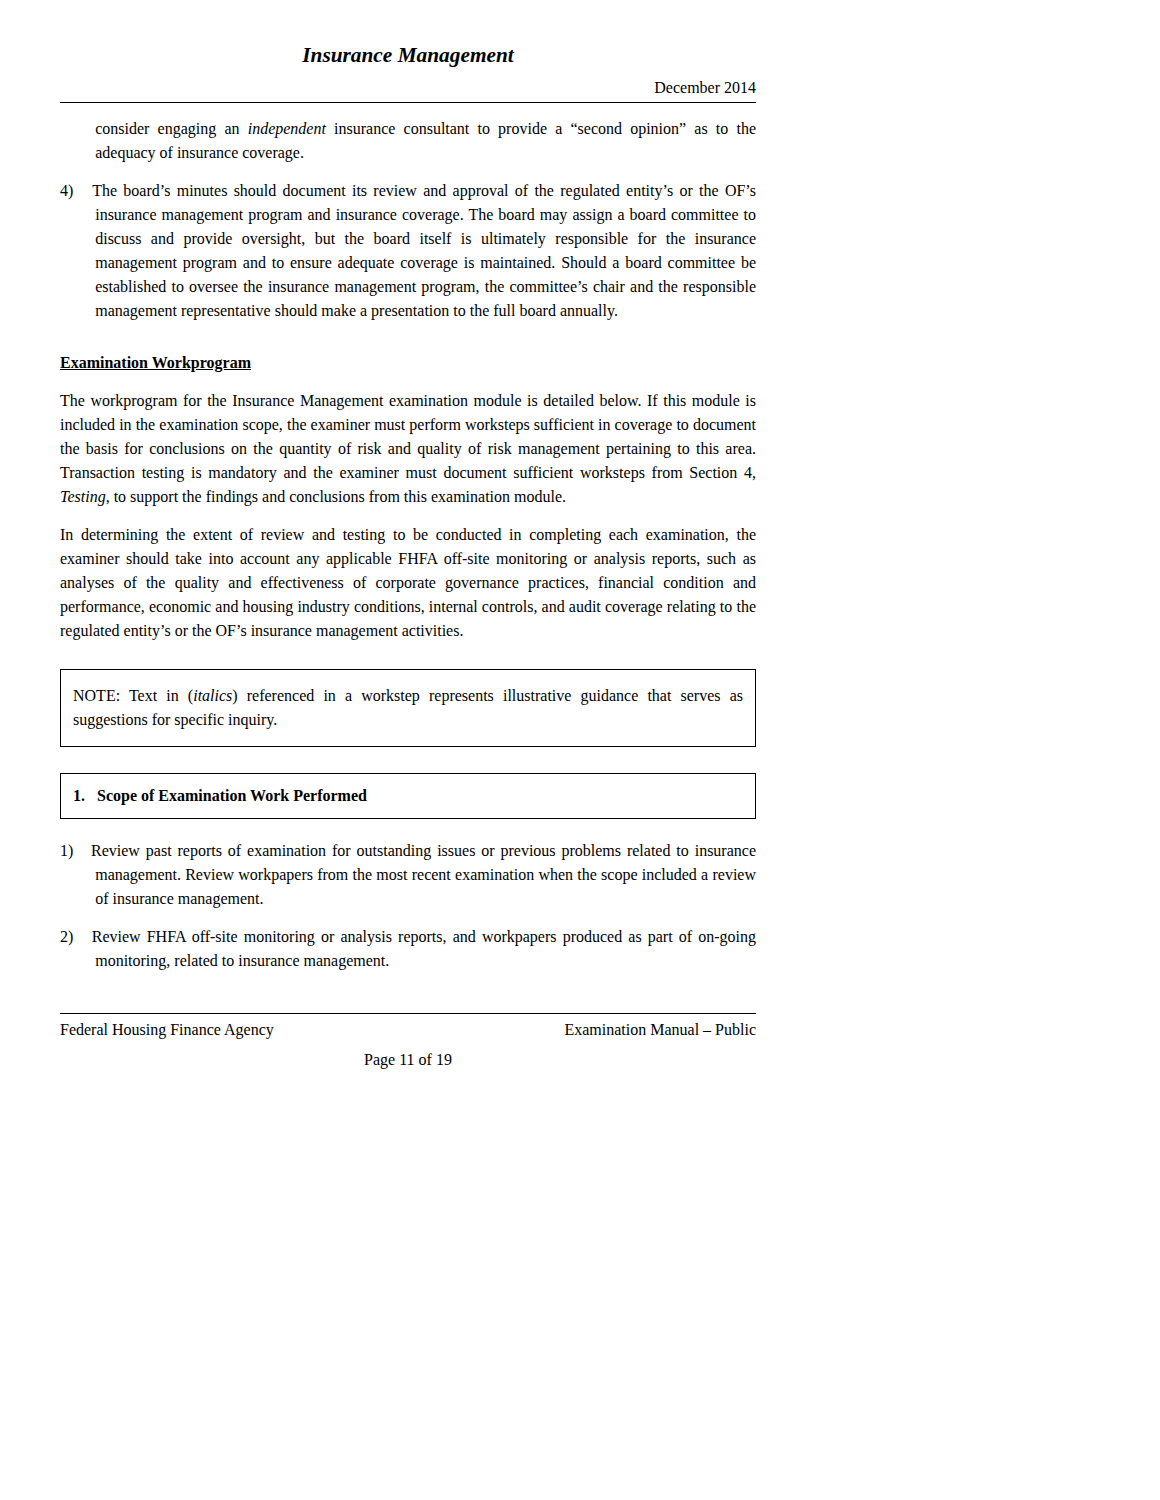Insurance Management
December 2014
consider engaging an independent insurance consultant to provide a “second opinion” as to the adequacy of insurance coverage.
4) The board’s minutes should document its review and approval of the regulated entity’s or the OF’s insurance management program and insurance coverage. The board may assign a board committee to discuss and provide oversight, but the board itself is ultimately responsible for the insurance management program and to ensure adequate coverage is maintained. Should a board committee be established to oversee the insurance management program, the committee’s chair and the responsible management representative should make a presentation to the full board annually.
Examination Workprogram
The workprogram for the Insurance Management examination module is detailed below. If this module is included in the examination scope, the examiner must perform worksteps sufficient in coverage to document the basis for conclusions on the quantity of risk and quality of risk management pertaining to this area. Transaction testing is mandatory and the examiner must document sufficient worksteps from Section 4, Testing, to support the findings and conclusions from this examination module.
In determining the extent of review and testing to be conducted in completing each examination, the examiner should take into account any applicable FHFA off-site monitoring or analysis reports, such as analyses of the quality and effectiveness of corporate governance practices, financial condition and performance, economic and housing industry conditions, internal controls, and audit coverage relating to the regulated entity’s or the OF’s insurance management activities.
NOTE: Text in (italics) referenced in a workstep represents illustrative guidance that serves as suggestions for specific inquiry.
1. Scope of Examination Work Performed
1) Review past reports of examination for outstanding issues or previous problems related to insurance management. Review workpapers from the most recent examination when the scope included a review of insurance management.
2) Review FHFA off-site monitoring or analysis reports, and workpapers produced as part of on-going monitoring, related to insurance management.
Federal Housing Finance Agency Examination Manual – Public
Page 11 of 19